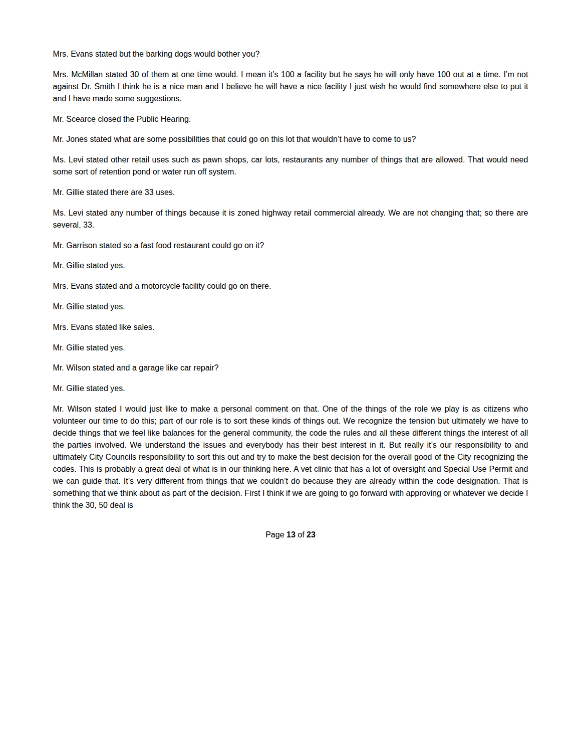Mrs. Evans stated but the barking dogs would bother you?
Mrs. McMillan stated 30 of them at one time would. I mean it’s 100 a facility but he says he will only have 100 out at a time. I’m not against Dr. Smith I think he is a nice man and I believe he will have a nice facility I just wish he would find somewhere else to put it and I have made some suggestions.
Mr. Scearce closed the Public Hearing.
Mr. Jones stated what are some possibilities that could go on this lot that wouldn’t have to come to us?
Ms. Levi stated other retail uses such as pawn shops, car lots, restaurants any number of things that are allowed. That would need some sort of retention pond or water run off system.
Mr. Gillie stated there are 33 uses.
Ms. Levi stated any number of things because it is zoned highway retail commercial already. We are not changing that; so there are several, 33.
Mr. Garrison stated so a fast food restaurant could go on it?
Mr. Gillie stated yes.
Mrs. Evans stated and a motorcycle facility could go on there.
Mr. Gillie stated yes.
Mrs. Evans stated like sales.
Mr. Gillie stated yes.
Mr. Wilson stated and a garage like car repair?
Mr. Gillie stated yes.
Mr. Wilson stated I would just like to make a personal comment on that. One of the things of the role we play is as citizens who volunteer our time to do this; part of our role is to sort these kinds of things out. We recognize the tension but ultimately we have to decide things that we feel like balances for the general community, the code the rules and all these different things the interest of all the parties involved. We understand the issues and everybody has their best interest in it. But really it’s our responsibility to and ultimately City Councils responsibility to sort this out and try to make the best decision for the overall good of the City recognizing the codes. This is probably a great deal of what is in our thinking here. A vet clinic that has a lot of oversight and Special Use Permit and we can guide that. It’s very different from things that we couldn’t do because they are already within the code designation. That is something that we think about as part of the decision. First I think if we are going to go forward with approving or whatever we decide I think the 30, 50 deal is
Page 13 of 23